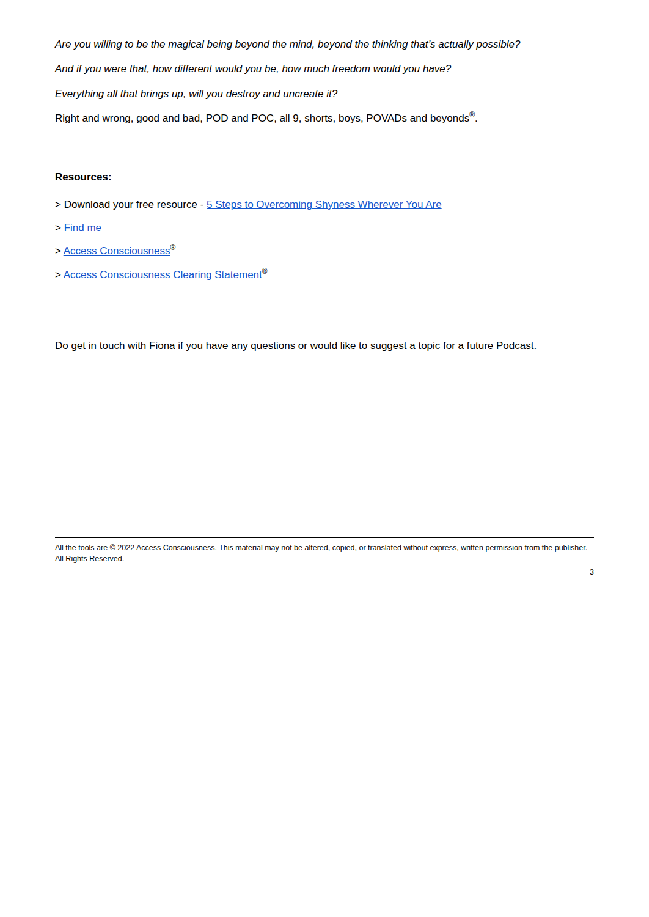Are you willing to be the magical being beyond the mind, beyond the thinking that’s actually possible?
And if you were that, how different would you be, how much freedom would you have?
Everything all that brings up, will you destroy and uncreate it?
Right and wrong, good and bad, POD and POC, all 9, shorts, boys, POVADs and beyonds®.
Resources:
> Download your free resource - 5 Steps to Overcoming Shyness Wherever You Are
> Find me
> Access Consciousness®
> Access Consciousness Clearing Statement®
Do get in touch with Fiona if you have any questions or would like to suggest a topic for a future Podcast.
All the tools are © 2022 Access Consciousness. This material may not be altered, copied, or translated without express, written permission from the publisher. All Rights Reserved. 3